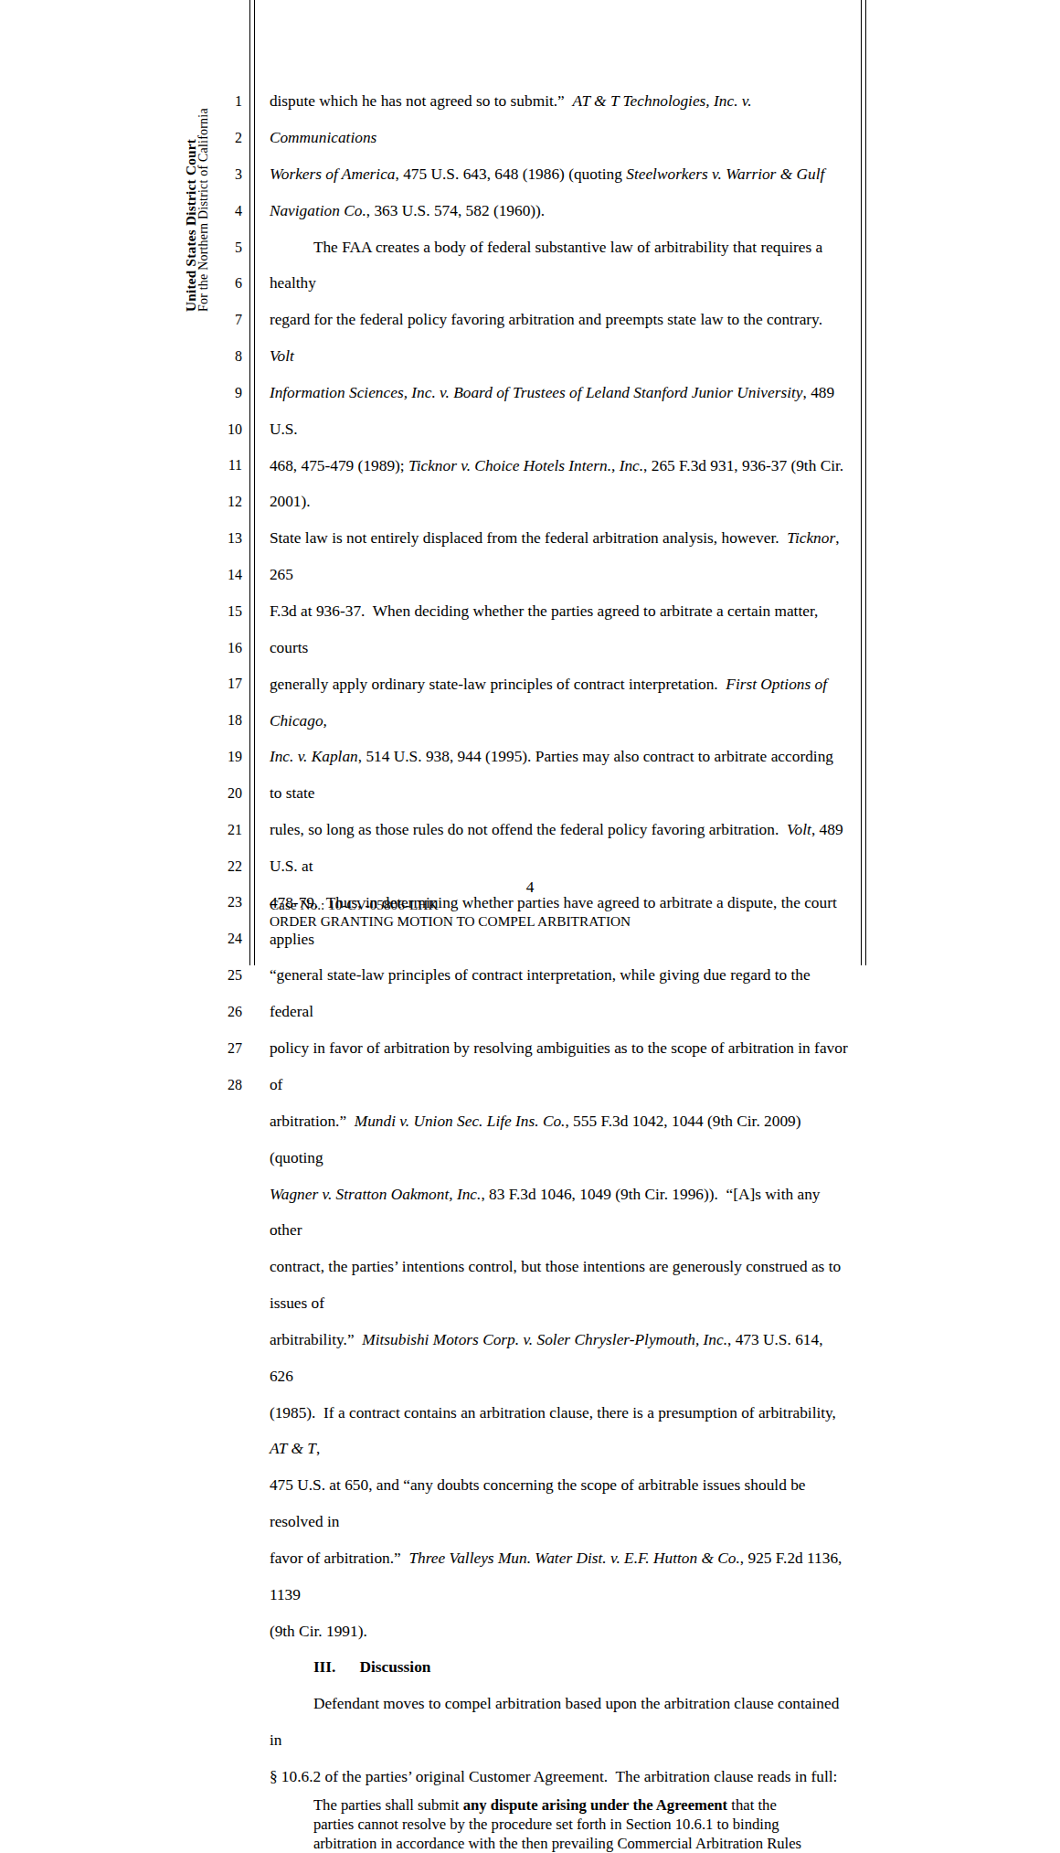1
2
3
4
5
6
7
8
9
10
11
12
13
14
15
16
17
18
19
20
21
22
23
24
25
26
27
28
United States District Court For the Northern District of California
dispute which he has not agreed so to submit.” AT & T Technologies, Inc. v. Communications
Workers of America, 475 U.S. 643, 648 (1986) (quoting Steelworkers v. Warrior & Gulf
Navigation Co., 363 U.S. 574, 582 (1960)).
The FAA creates a body of federal substantive law of arbitrability that requires a healthy
regard for the federal policy favoring arbitration and preempts state law to the contrary. Volt
Information Sciences, Inc. v. Board of Trustees of Leland Stanford Junior University, 489 U.S.
468, 475-479 (1989); Ticknor v. Choice Hotels Intern., Inc., 265 F.3d 931, 936-37 (9th Cir. 2001).
State law is not entirely displaced from the federal arbitration analysis, however. Ticknor, 265
F.3d at 936-37. When deciding whether the parties agreed to arbitrate a certain matter, courts
generally apply ordinary state-law principles of contract interpretation. First Options of Chicago,
Inc. v. Kaplan, 514 U.S. 938, 944 (1995). Parties may also contract to arbitrate according to state
rules, so long as those rules do not offend the federal policy favoring arbitration. Volt, 489 U.S. at
478-79. Thus, in determining whether parties have agreed to arbitrate a dispute, the court applies
“general state-law principles of contract interpretation, while giving due regard to the federal
policy in favor of arbitration by resolving ambiguities as to the scope of arbitration in favor of
arbitration.” Mundi v. Union Sec. Life Ins. Co., 555 F.3d 1042, 1044 (9th Cir. 2009) (quoting
Wagner v. Stratton Oakmont, Inc., 83 F.3d 1046, 1049 (9th Cir. 1996)). “[A]s with any other
contract, the parties’ intentions control, but those intentions are generously construed as to issues of
arbitrability.” Mitsubishi Motors Corp. v. Soler Chrysler-Plymouth, Inc., 473 U.S. 614, 626
(1985). If a contract contains an arbitration clause, there is a presumption of arbitrability, AT & T,
475 U.S. at 650, and “any doubts concerning the scope of arbitrable issues should be resolved in
favor of arbitration.” Three Valleys Mun. Water Dist. v. E.F. Hutton & Co., 925 F.2d 1136, 1139
(9th Cir. 1991).
III. Discussion
Defendant moves to compel arbitration based upon the arbitration clause contained in
§ 10.6.2 of the parties’ original Customer Agreement. The arbitration clause reads in full:
The parties shall submit any dispute arising under the Agreement that the
parties cannot resolve by the procedure set forth in Section 10.6.1 to binding
arbitration in accordance with the then prevailing Commercial Arbitration Rules
4
Case No.: 10-CV-05806-LHK
ORDER GRANTING MOTION TO COMPEL ARBITRATION